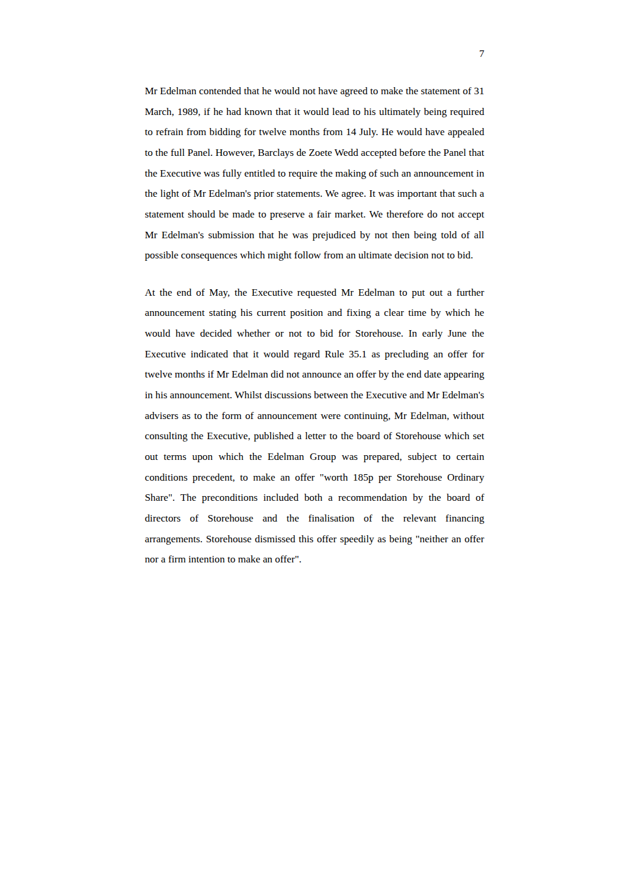7
Mr Edelman contended that he would not have agreed to make the statement of 31 March, 1989, if he had known that it would lead to his ultimately being required to refrain from bidding for twelve months from 14 July. He would have appealed to the full Panel. However, Barclays de Zoete Wedd accepted before the Panel that the Executive was fully entitled to require the making of such an announcement in the light of Mr Edelman's prior statements. We agree. It was important that such a statement should be made to preserve a fair market. We therefore do not accept Mr Edelman's submission that he was prejudiced by not then being told of all possible consequences which might follow from an ultimate decision not to bid.
At the end of May, the Executive requested Mr Edelman to put out a further announcement stating his current position and fixing a clear time by which he would have decided whether or not to bid for Storehouse. In early June the Executive indicated that it would regard Rule 35.1 as precluding an offer for twelve months if Mr Edelman did not announce an offer by the end date appearing in his announcement. Whilst discussions between the Executive and Mr Edelman's advisers as to the form of announcement were continuing, Mr Edelman, without consulting the Executive, published a letter to the board of Storehouse which set out terms upon which the Edelman Group was prepared, subject to certain conditions precedent, to make an offer "worth 185p per Storehouse Ordinary Share". The preconditions included both a recommendation by the board of directors of Storehouse and the finalisation of the relevant financing arrangements. Storehouse dismissed this offer speedily as being "neither an offer nor a firm intention to make an offer".